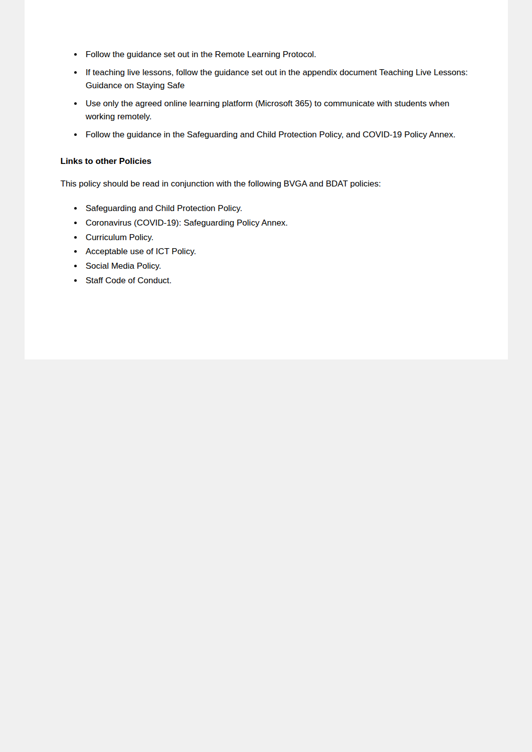Follow the guidance set out in the Remote Learning Protocol.
If teaching live lessons, follow the guidance set out in the appendix document Teaching Live Lessons: Guidance on Staying Safe
Use only the agreed online learning platform (Microsoft 365) to communicate with students when working remotely.
Follow the guidance in the Safeguarding and Child Protection Policy, and COVID-19 Policy Annex.
Links to other Policies
This policy should be read in conjunction with the following BVGA and BDAT policies:
Safeguarding and Child Protection Policy.
Coronavirus (COVID-19): Safeguarding Policy Annex.
Curriculum Policy.
Acceptable use of ICT Policy.
Social Media Policy.
Staff Code of Conduct.